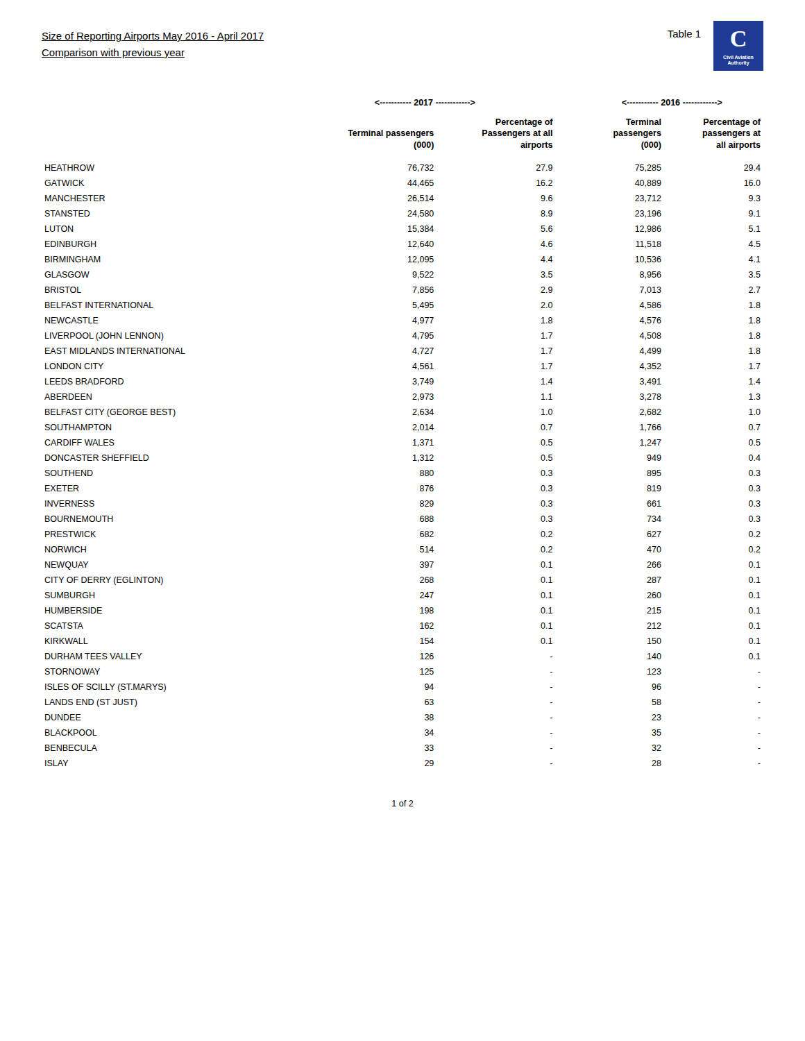Size of Reporting Airports May 2016 - April 2017
Comparison with previous year
Table 1
C Civil Aviation
Authority
| | | <----------- 2017 ------------> | | <----------- 2016 ------------> |
| --- | --- | --- | --- | --- |
| | | Terminal passengers (000) | Percentage of Passengers at all airports | | Terminal passengers (000) | Percentage of passengers at all airports |
| HEATHROW | | 76,732 | 27.9 | | 75,285 | 29.4 |
| GATWICK | | 44,465 | 16.2 | | 40,889 | 16.0 |
| MANCHESTER | | 26,514 | 9.6 | | 23,712 | 9.3 |
| STANSTED | | 24,580 | 8.9 | | 23,196 | 9.1 |
| LUTON | | 15,384 | 5.6 | | 12,986 | 5.1 |
| EDINBURGH | | 12,640 | 4.6 | | 11,518 | 4.5 |
| BIRMINGHAM | | 12,095 | 4.4 | | 10,536 | 4.1 |
| GLASGOW | | 9,522 | 3.5 | | 8,956 | 3.5 |
| BRISTOL | | 7,856 | 2.9 | | 7,013 | 2.7 |
| BELFAST INTERNATIONAL | | 5,495 | 2.0 | | 4,586 | 1.8 |
| NEWCASTLE | | 4,977 | 1.8 | | 4,576 | 1.8 |
| LIVERPOOL (JOHN LENNON) | | 4,795 | 1.7 | | 4,508 | 1.8 |
| EAST MIDLANDS INTERNATIONAL | | 4,727 | 1.7 | | 4,499 | 1.8 |
| LONDON CITY | | 4,561 | 1.7 | | 4,352 | 1.7 |
| LEEDS BRADFORD | | 3,749 | 1.4 | | 3,491 | 1.4 |
| ABERDEEN | | 2,973 | 1.1 | | 3,278 | 1.3 |
| BELFAST CITY (GEORGE BEST) | | 2,634 | 1.0 | | 2,682 | 1.0 |
| SOUTHAMPTON | | 2,014 | 0.7 | | 1,766 | 0.7 |
| CARDIFF WALES | | 1,371 | 0.5 | | 1,247 | 0.5 |
| DONCASTER SHEFFIELD | | 1,312 | 0.5 | | 949 | 0.4 |
| SOUTHEND | | 880 | 0.3 | | 895 | 0.3 |
| EXETER | | 876 | 0.3 | | 819 | 0.3 |
| INVERNESS | | 829 | 0.3 | | 661 | 0.3 |
| BOURNEMOUTH | | 688 | 0.3 | | 734 | 0.3 |
| PRESTWICK | | 682 | 0.2 | | 627 | 0.2 |
| NORWICH | | 514 | 0.2 | | 470 | 0.2 |
| NEWQUAY | | 397 | 0.1 | | 266 | 0.1 |
| CITY OF DERRY (EGLINTON) | | 268 | 0.1 | | 287 | 0.1 |
| SUMBURGH | | 247 | 0.1 | | 260 | 0.1 |
| HUMBERSIDE | | 198 | 0.1 | | 215 | 0.1 |
| SCATSTA | | 162 | 0.1 | | 212 | 0.1 |
| KIRKWALL | | 154 | 0.1 | | 150 | 0.1 |
| DURHAM TEES VALLEY | | 126 | - | | 140 | 0.1 |
| STORNOWAY | | 125 | - | | 123 | - |
| ISLES OF SCILLY (ST.MARYS) | | 94 | - | | 96 | - |
| LANDS END (ST JUST) | | 63 | - | | 58 | - |
| DUNDEE | | 38 | - | | 23 | - |
| BLACKPOOL | | 34 | - | | 35 | - |
| BENBECULA | | 33 | - | | 32 | - |
| ISLAY | | 29 | - | | 28 | - |
1 of 2